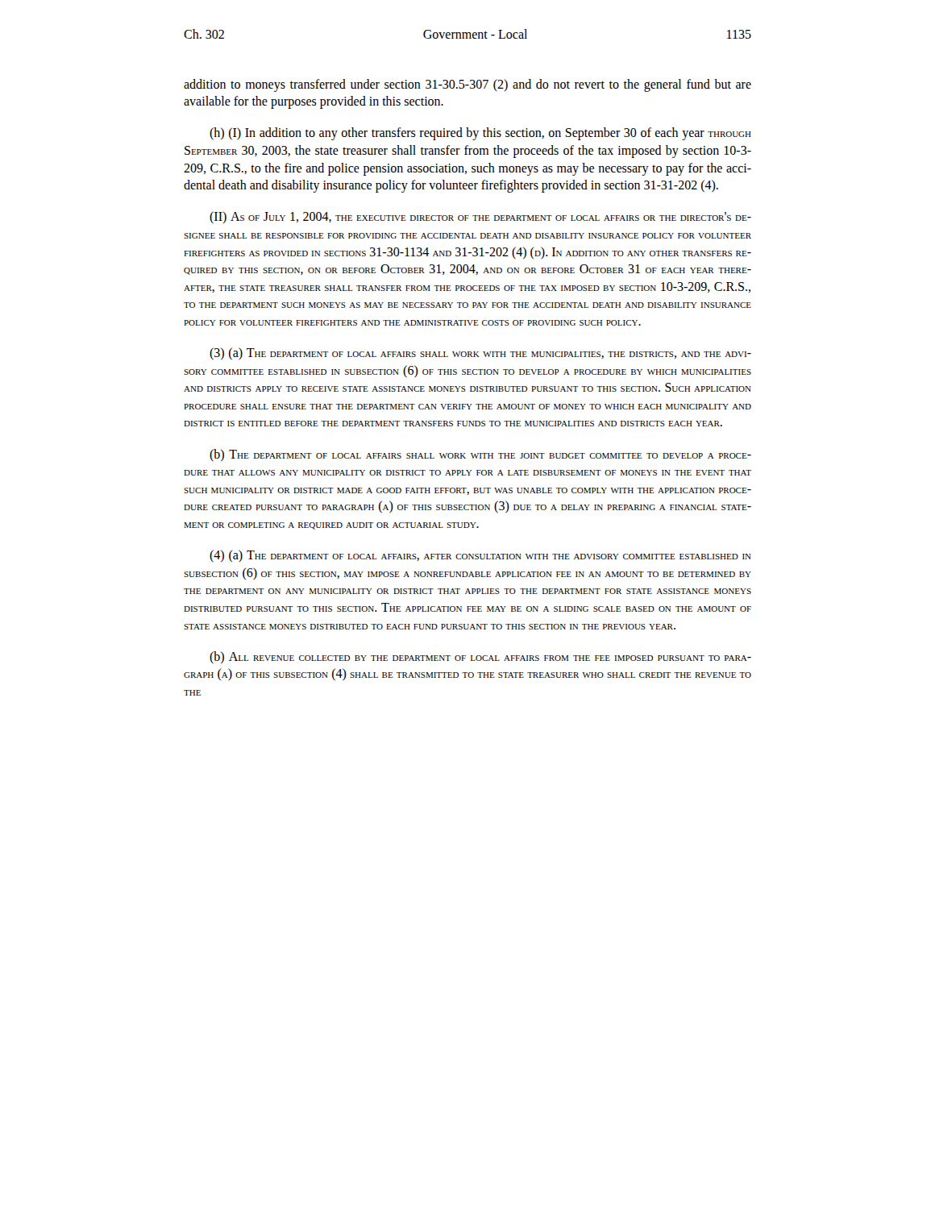Ch. 302 Government - Local 1135
addition to moneys transferred under section 31-30.5-307 (2) and do not revert to the general fund but are available for the purposes provided in this section.
(h) (I) In addition to any other transfers required by this section, on September 30 of each year through September 30, 2003, the state treasurer shall transfer from the proceeds of the tax imposed by section 10-3-209, C.R.S., to the fire and police pension association, such moneys as may be necessary to pay for the accidental death and disability insurance policy for volunteer firefighters provided in section 31-31-202 (4).
(II) As of July 1, 2004, the executive director of the department of local affairs or the director's designee shall be responsible for providing the accidental death and disability insurance policy for volunteer firefighters as provided in sections 31-30-1134 and 31-31-202 (4) (d). In addition to any other transfers required by this section, on or before October 31, 2004, and on or before October 31 of each year thereafter, the state treasurer shall transfer from the proceeds of the tax imposed by section 10-3-209, C.R.S., to the department such moneys as may be necessary to pay for the accidental death and disability insurance policy for volunteer firefighters and the administrative costs of providing such policy.
(3) (a) The department of local affairs shall work with the municipalities, the districts, and the advisory committee established in subsection (6) of this section to develop a procedure by which municipalities and districts apply to receive state assistance moneys distributed pursuant to this section. Such application procedure shall ensure that the department can verify the amount of money to which each municipality and district is entitled before the department transfers funds to the municipalities and districts each year.
(b) The department of local affairs shall work with the joint budget committee to develop a procedure that allows any municipality or district to apply for a late disbursement of moneys in the event that such municipality or district made a good faith effort, but was unable to comply with the application procedure created pursuant to paragraph (a) of this subsection (3) due to a delay in preparing a financial statement or completing a required audit or actuarial study.
(4) (a) The department of local affairs, after consultation with the advisory committee established in subsection (6) of this section, may impose a nonrefundable application fee in an amount to be determined by the department on any municipality or district that applies to the department for state assistance moneys distributed pursuant to this section. The application fee may be on a sliding scale based on the amount of state assistance moneys distributed to each fund pursuant to this section in the previous year.
(b) All revenue collected by the department of local affairs from the fee imposed pursuant to paragraph (a) of this subsection (4) shall be transmitted to the state treasurer who shall credit the revenue to the